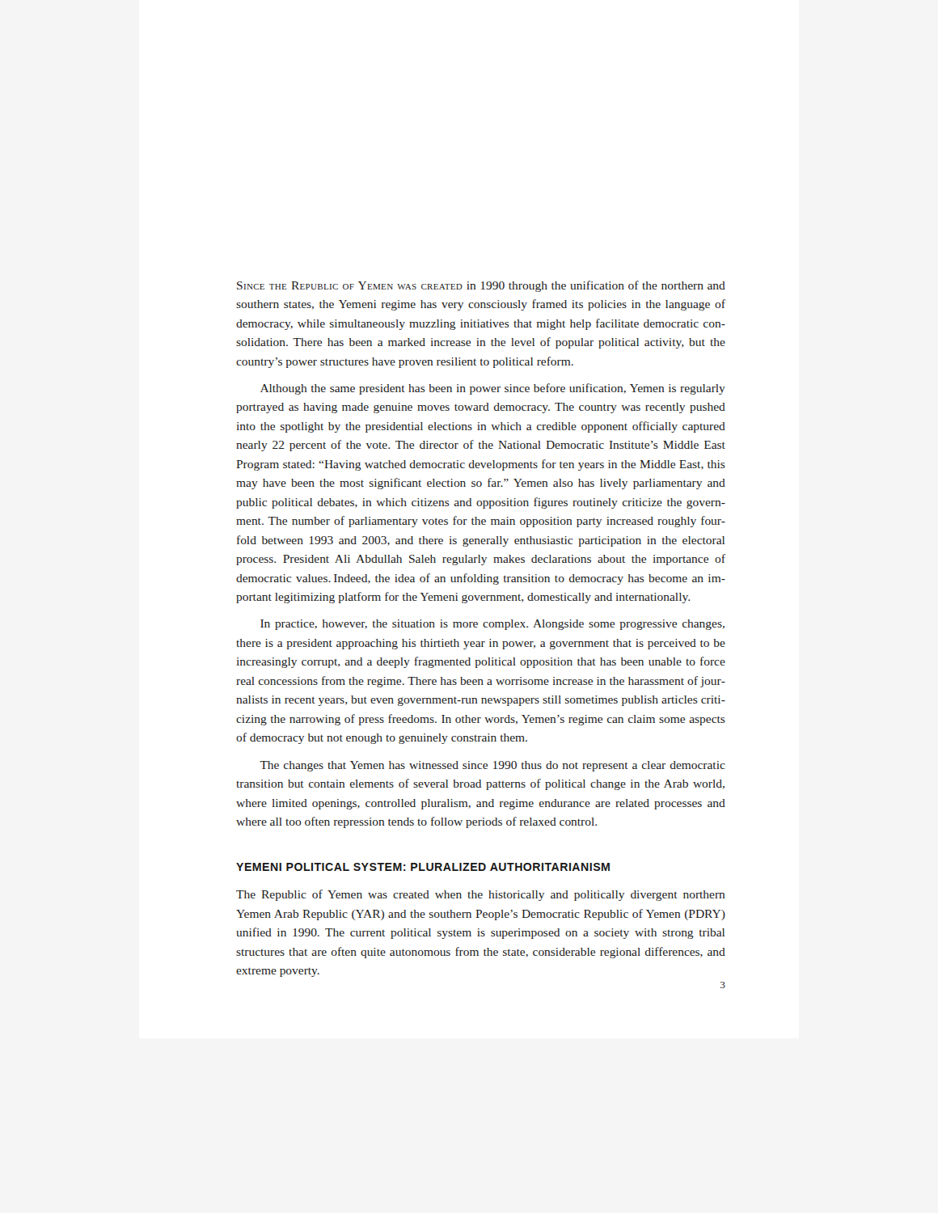Since the Republic of Yemen was created in 1990 through the unification of the northern and southern states, the Yemeni regime has very consciously framed its policies in the language of democracy, while simultaneously muzzling initiatives that might help facilitate democratic consolidation. There has been a marked increase in the level of popular political activity, but the country’s power structures have proven resilient to political reform.
Although the same president has been in power since before unification, Yemen is regularly portrayed as having made genuine moves toward democracy. The country was recently pushed into the spotlight by the presidential elections in which a credible opponent officially captured nearly 22 percent of the vote. The director of the National Democratic Institute’s Middle East Program stated: “Having watched democratic developments for ten years in the Middle East, this may have been the most significant election so far.” Yemen also has lively parliamentary and public political debates, in which citizens and opposition figures routinely criticize the government. The number of parliamentary votes for the main opposition party increased roughly four-fold between 1993 and 2003, and there is generally enthusiastic participation in the electoral process. President Ali Abdullah Saleh regularly makes declarations about the importance of democratic values. Indeed, the idea of an unfolding transition to democracy has become an important legitimizing platform for the Yemeni government, domestically and internationally.
In practice, however, the situation is more complex. Alongside some progressive changes, there is a president approaching his thirtieth year in power, a government that is perceived to be increasingly corrupt, and a deeply fragmented political opposition that has been unable to force real concessions from the regime. There has been a worrisome increase in the harassment of journalists in recent years, but even government-run newspapers still sometimes publish articles criticizing the narrowing of press freedoms. In other words, Yemen’s regime can claim some aspects of democracy but not enough to genuinely constrain them.
The changes that Yemen has witnessed since 1990 thus do not represent a clear democratic transition but contain elements of several broad patterns of political change in the Arab world, where limited openings, controlled pluralism, and regime endurance are related processes and where all too often repression tends to follow periods of relaxed control.
Yemeni Political System: Pluralized Authoritarianism
The Republic of Yemen was created when the historically and politically divergent northern Yemen Arab Republic (YAR) and the southern People’s Democratic Republic of Yemen (PDRY) unified in 1990. The current political system is superimposed on a society with strong tribal structures that are often quite autonomous from the state, considerable regional differences, and extreme poverty.
3